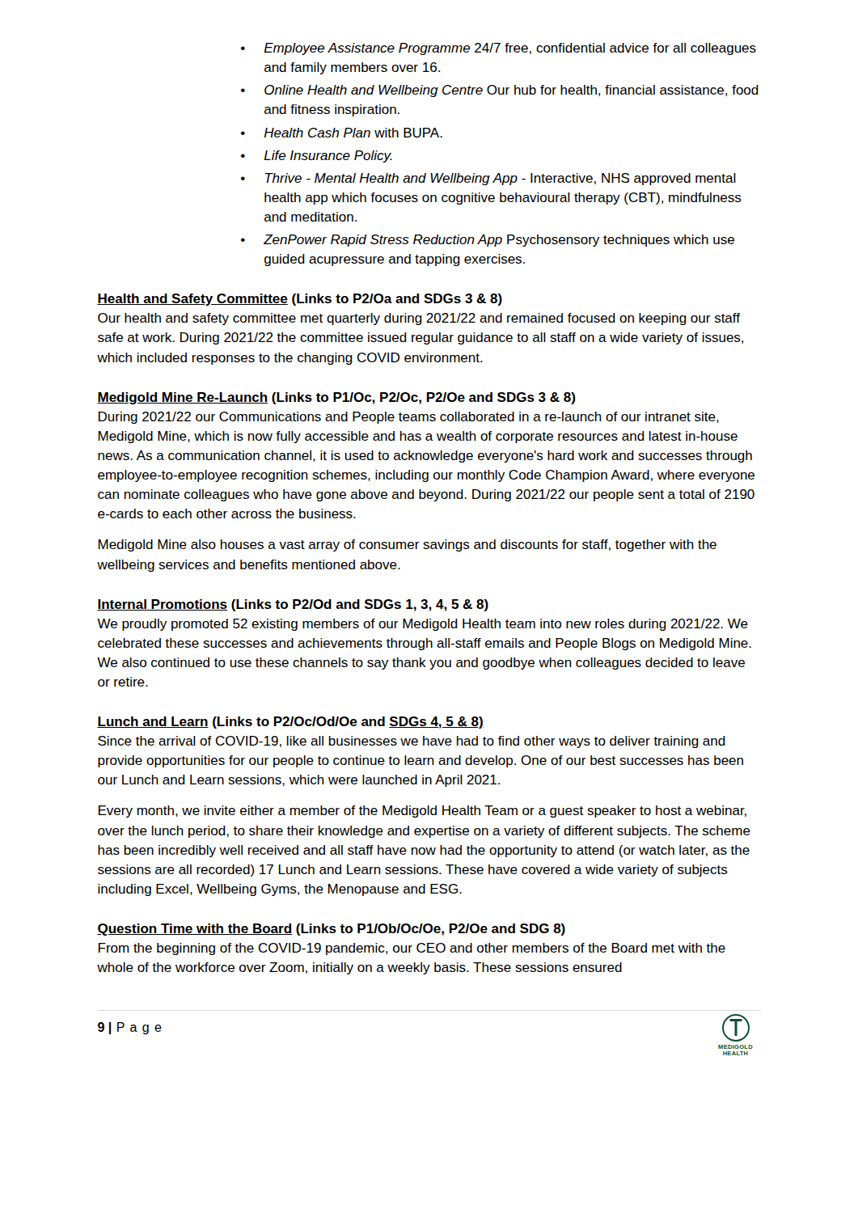Employee Assistance Programme 24/7 free, confidential advice for all colleagues and family members over 16.
Online Health and Wellbeing Centre Our hub for health, financial assistance, food and fitness inspiration.
Health Cash Plan with BUPA.
Life Insurance Policy.
Thrive - Mental Health and Wellbeing App - Interactive, NHS approved mental health app which focuses on cognitive behavioural therapy (CBT), mindfulness and meditation.
ZenPower Rapid Stress Reduction App Psychosensory techniques which use guided acupressure and tapping exercises.
Health and Safety Committee (Links to P2/Oa and SDGs 3 & 8)
Our health and safety committee met quarterly during 2021/22 and remained focused on keeping our staff safe at work. During 2021/22 the committee issued regular guidance to all staff on a wide variety of issues, which included responses to the changing COVID environment.
Medigold Mine Re-Launch (Links to P1/Oc, P2/Oc, P2/Oe and SDGs 3 & 8)
During 2021/22 our Communications and People teams collaborated in a re-launch of our intranet site, Medigold Mine, which is now fully accessible and has a wealth of corporate resources and latest in-house news. As a communication channel, it is used to acknowledge everyone's hard work and successes through employee-to-employee recognition schemes, including our monthly Code Champion Award, where everyone can nominate colleagues who have gone above and beyond. During 2021/22 our people sent a total of 2190 e-cards to each other across the business.
Medigold Mine also houses a vast array of consumer savings and discounts for staff, together with the wellbeing services and benefits mentioned above.
Internal Promotions (Links to P2/Od and SDGs 1, 3, 4, 5 & 8)
We proudly promoted 52 existing members of our Medigold Health team into new roles during 2021/22. We celebrated these successes and achievements through all-staff emails and People Blogs on Medigold Mine. We also continued to use these channels to say thank you and goodbye when colleagues decided to leave or retire.
Lunch and Learn (Links to P2/Oc/Od/Oe and SDGs 4, 5 & 8)
Since the arrival of COVID-19, like all businesses we have had to find other ways to deliver training and provide opportunities for our people to continue to learn and develop. One of our best successes has been our Lunch and Learn sessions, which were launched in April 2021.
Every month, we invite either a member of the Medigold Health Team or a guest speaker to host a webinar, over the lunch period, to share their knowledge and expertise on a variety of different subjects. The scheme has been incredibly well received and all staff have now had the opportunity to attend (or watch later, as the sessions are all recorded) 17 Lunch and Learn sessions. These have covered a wide variety of subjects including Excel, Wellbeing Gyms, the Menopause and ESG.
Question Time with the Board (Links to P1/Ob/Oc/Oe, P2/Oe and SDG 8)
From the beginning of the COVID-19 pandemic, our CEO and other members of the Board met with the whole of the workforce over Zoom, initially on a weekly basis. These sessions ensured
9 | P a g e
MEDIGOLD HEALTH